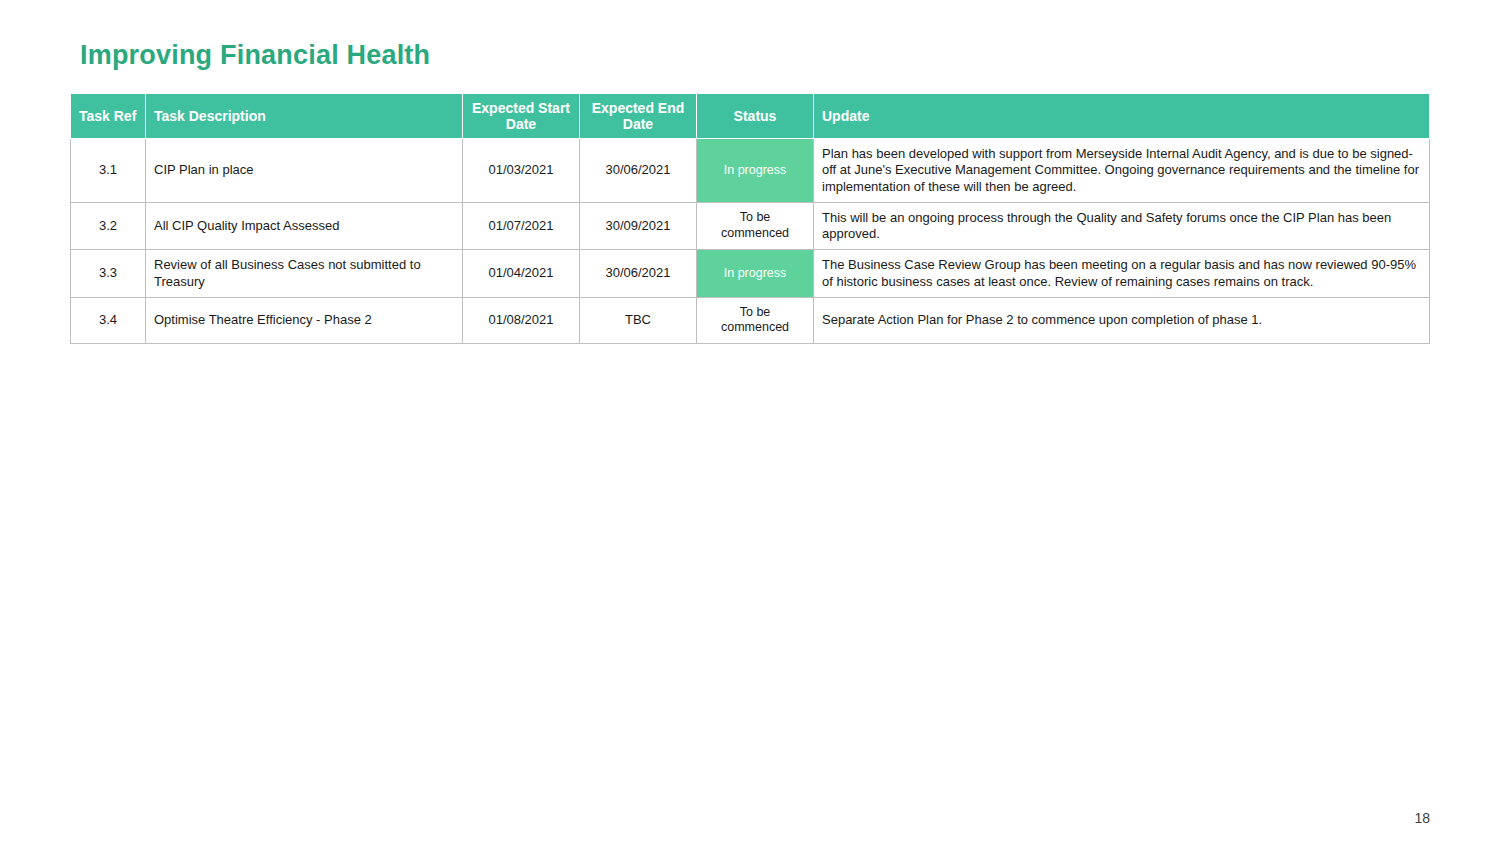Improving Financial Health
| Task Ref | Task Description | Expected Start Date | Expected End Date | Status | Update |
| --- | --- | --- | --- | --- | --- |
| 3.1 | CIP Plan in place | 01/03/2021 | 30/06/2021 | In progress | Plan has been developed with support from Merseyside Internal Audit Agency, and is due to be signed-off at June's Executive Management Committee. Ongoing governance requirements and the timeline for implementation of these will then be agreed. |
| 3.2 | All CIP Quality Impact Assessed | 01/07/2021 | 30/09/2021 | To be commenced | This will be an ongoing process through the Quality and Safety forums once the CIP Plan has been approved. |
| 3.3 | Review of all Business Cases not submitted to Treasury | 01/04/2021 | 30/06/2021 | In progress | The Business Case Review Group has been meeting on a regular basis and has now reviewed 90-95% of historic business cases at least once. Review of remaining cases remains on track. |
| 3.4 | Optimise Theatre Efficiency - Phase 2 | 01/08/2021 | TBC | To be commenced | Separate Action Plan for Phase 2 to commence upon completion of phase 1. |
18